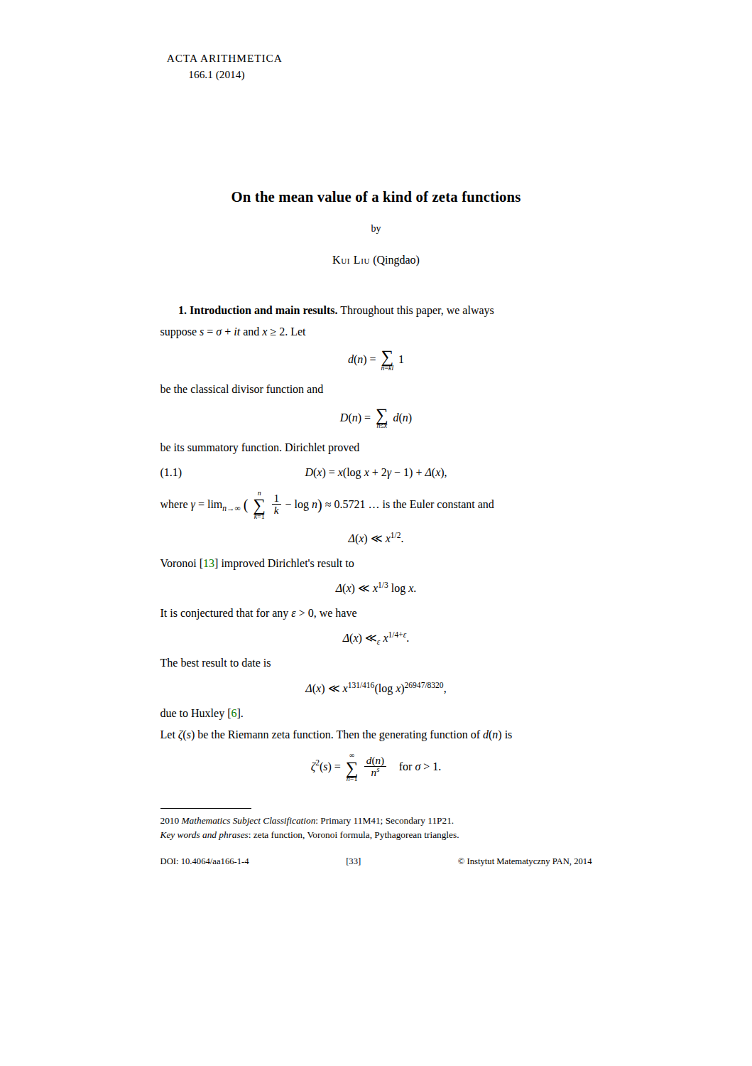ACTA ARITHMETICA
166.1 (2014)
On the mean value of a kind of zeta functions
by
Kui Liu (Qingdao)
1. Introduction and main results. Throughout this paper, we always
suppose s = σ + it and x ≥ 2. Let
d(n) = ∑ n=kl 1
be the classical divisor function and
D(n) = ∑ n≤x d(n)
be its summatory function. Dirichlet proved
(1.1) D(x) = x(log x + 2γ − 1) + Δ(x),
where γ = limn→∞ ( n ∑ k=1 1 k − log n) ≈ 0.5721 … is the Euler constant and
Δ(x) ≪ x1/2.
Voronoi [13] improved Dirichlet's result to
Δ(x) ≪ x1/3 log x.
It is conjectured that for any ε > 0, we have
Δ(x) ≪ε x1/4+ε.
The best result to date is
Δ(x) ≪ x131/416(log x)26947/8320,
due to Huxley [6].
Let ζ(s) be the Riemann zeta function. Then the generating function of d(n) is
ζ2(s) = ∞ ∑ n=1 d(n) ns for σ > 1.
2010 Mathematics Subject Classification: Primary 11M41; Secondary 11P21.
Key words and phrases: zeta function, Voronoi formula, Pythagorean triangles.
DOI: 10.4064/aa166-1-4
[33]
© Instytut Matematyczny PAN, 2014